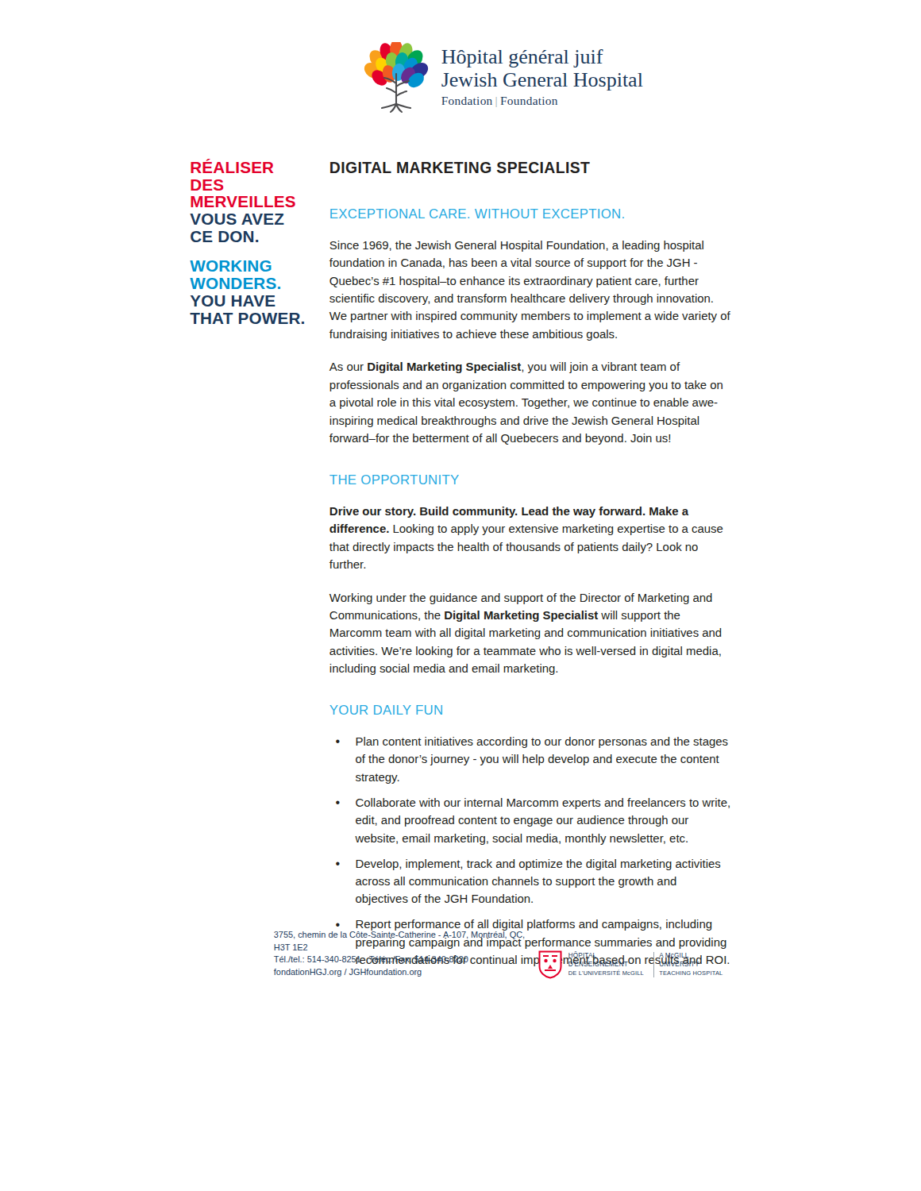Hôpital général juif
Jewish General Hospital
Fondation|Foundation
RÉALISER DES
MERVEILLES
VOUS AVEZ
CE DON.
WORKING
WONDERS.
YOU HAVE
THAT POWER.
DIGITAL MARKETING SPECIALIST
EXCEPTIONAL CARE. WITHOUT EXCEPTION.
Since 1969, the Jewish General Hospital Foundation, a leading hospital foundation in Canada, has been a vital source of support for the JGH - Quebec’s #1 hospital–to enhance its extraordinary patient care, further scientific discovery, and transform healthcare delivery through innovation. We partner with inspired community members to implement a wide variety of fundraising initiatives to achieve these ambitious goals.
As our Digital Marketing Specialist, you will join a vibrant team of professionals and an organization committed to empowering you to take on a pivotal role in this vital ecosystem. Together, we continue to enable awe-inspiring medical breakthroughs and drive the Jewish General Hospital forward–for the betterment of all Quebecers and beyond. Join us!
THE OPPORTUNITY
Drive our story. Build community. Lead the way forward. Make a difference. Looking to apply your extensive marketing expertise to a cause that directly impacts the health of thousands of patients daily? Look no further.
Working under the guidance and support of the Director of Marketing and Communications, the Digital Marketing Specialist will support the Marcomm team with all digital marketing and communication initiatives and activities. We’re looking for a teammate who is well-versed in digital media, including social media and email marketing.
YOUR DAILY FUN
Plan content initiatives according to our donor personas and the stages of the donor’s journey - you will help develop and execute the content strategy.
Collaborate with our internal Marcomm experts and freelancers to write, edit, and proofread content to engage our audience through our website, email marketing, social media, monthly newsletter, etc.
Develop, implement, track and optimize the digital marketing activities across all communication channels to support the growth and objectives of the JGH Foundation.
Report performance of all digital platforms and campaigns, including preparing campaign and impact performance summaries and providing recommendations for continual improvement based on results and ROI.
3755, chemin de la Côte-Sainte-Catherine - A-107, Montréal, QC, H3T 1E2
Tél./tel.: 514-340-8251 Téléc./Fax: 514-340-8220
fondationHGJ.org / JGHfoundation.org
HÔPITAL D'ENSEIGNEMENT
DE L'UNIVERSITÉ McGILL
A McGILL UNIVERSITY
TEACHING HOSPITAL